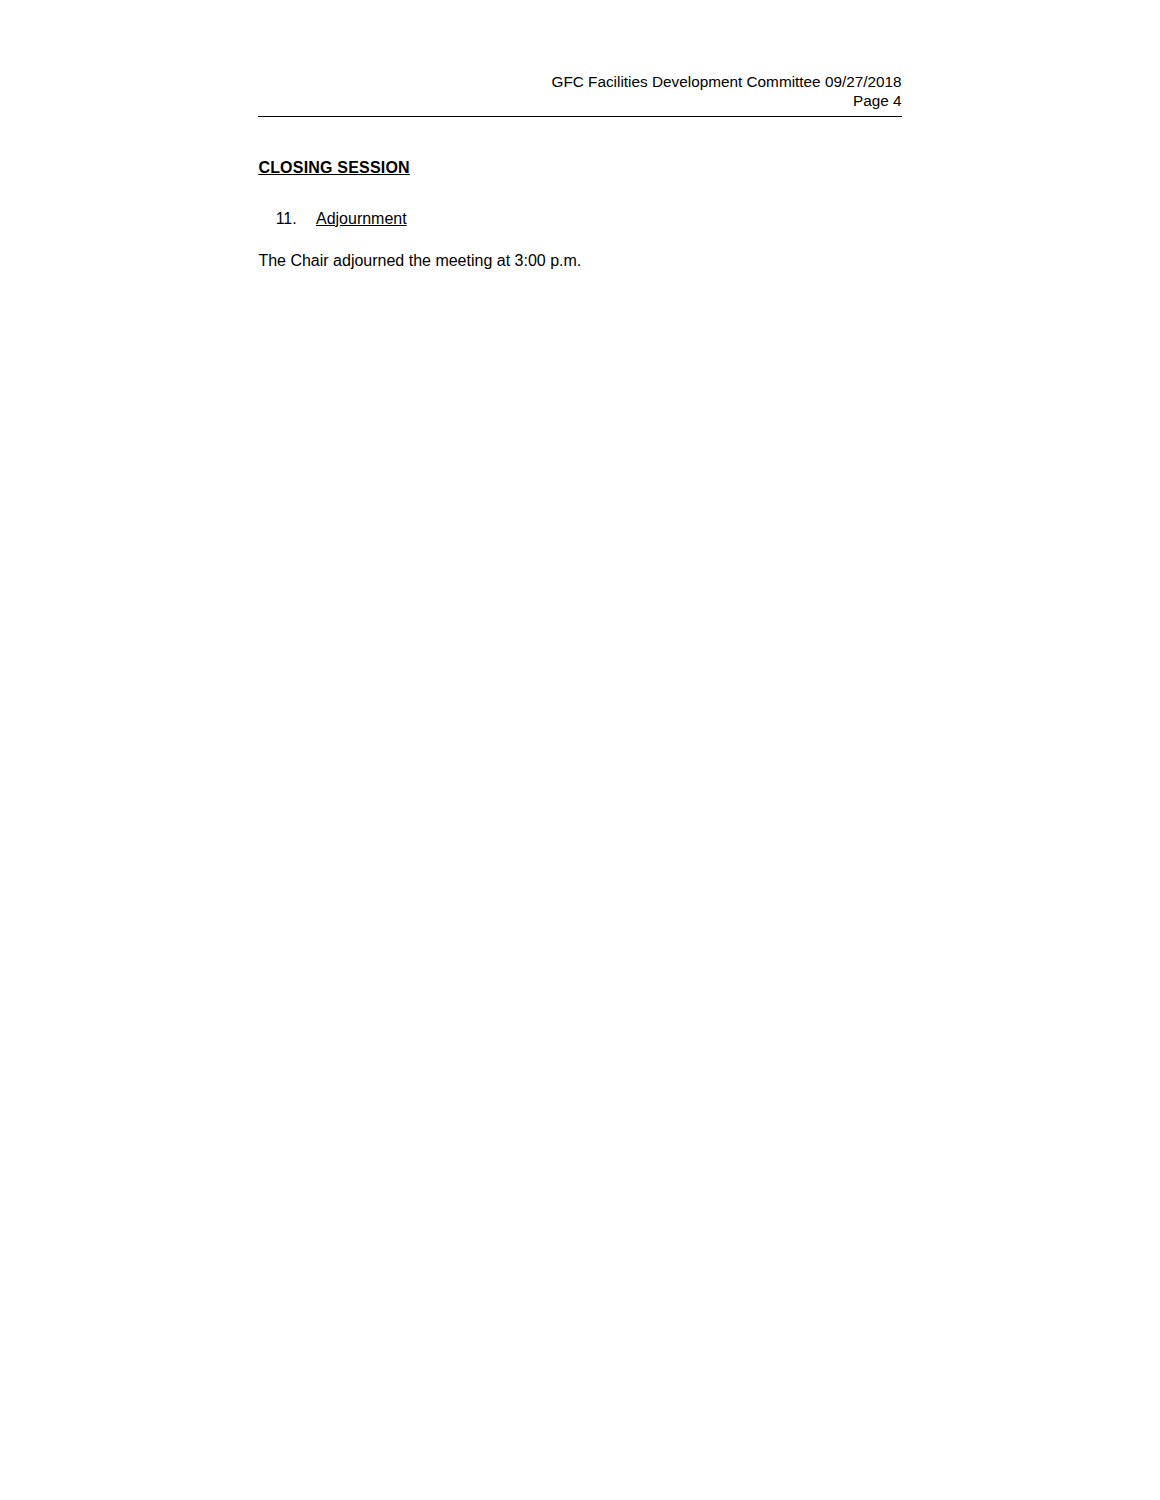GFC Facilities Development Committee 09/27/2018 Page 4
CLOSING SESSION
11. Adjournment
The Chair adjourned the meeting at 3:00 p.m.